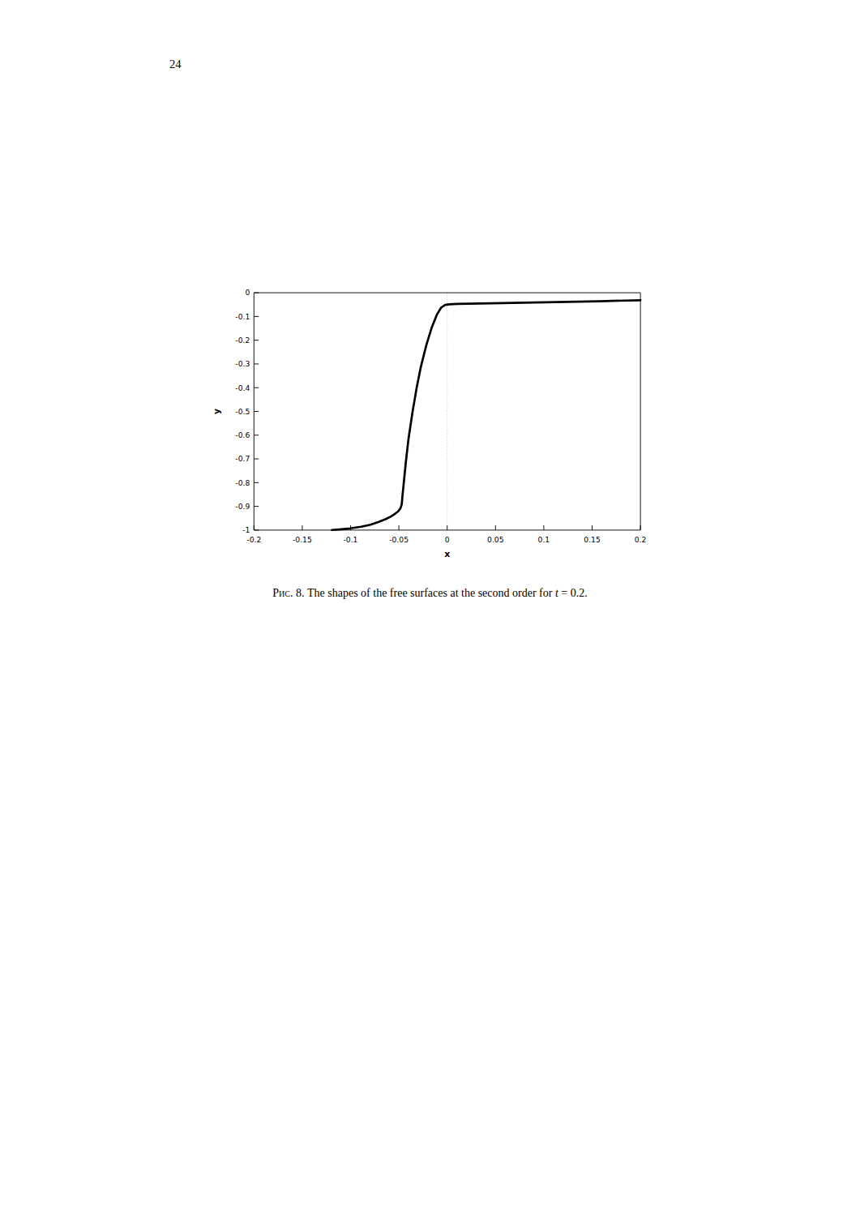24
Free surface shape at second order for t = 0.2 A plot with x from -0.2 to 0.2 on the horizontal axis and y from -1 to 0 on the vertical axis. A thick black curve rises steeply near x = -0.04 from y = -1 up to about y = -0.04, then runs nearly horizontally to the right edge. A dotted vertical gridline marks x = 0. 0 -0.1 -0.2 -0.3 -0.4 -0.5 -0.6 -0.7 -0.8 -0.9 -1 -0.2 -0.15 -0.1 -0.05 0 0.05 0.1 0.15 0.2 x y
Рис. 8. The shapes of the free surfaces at the second order for t = 0.2.